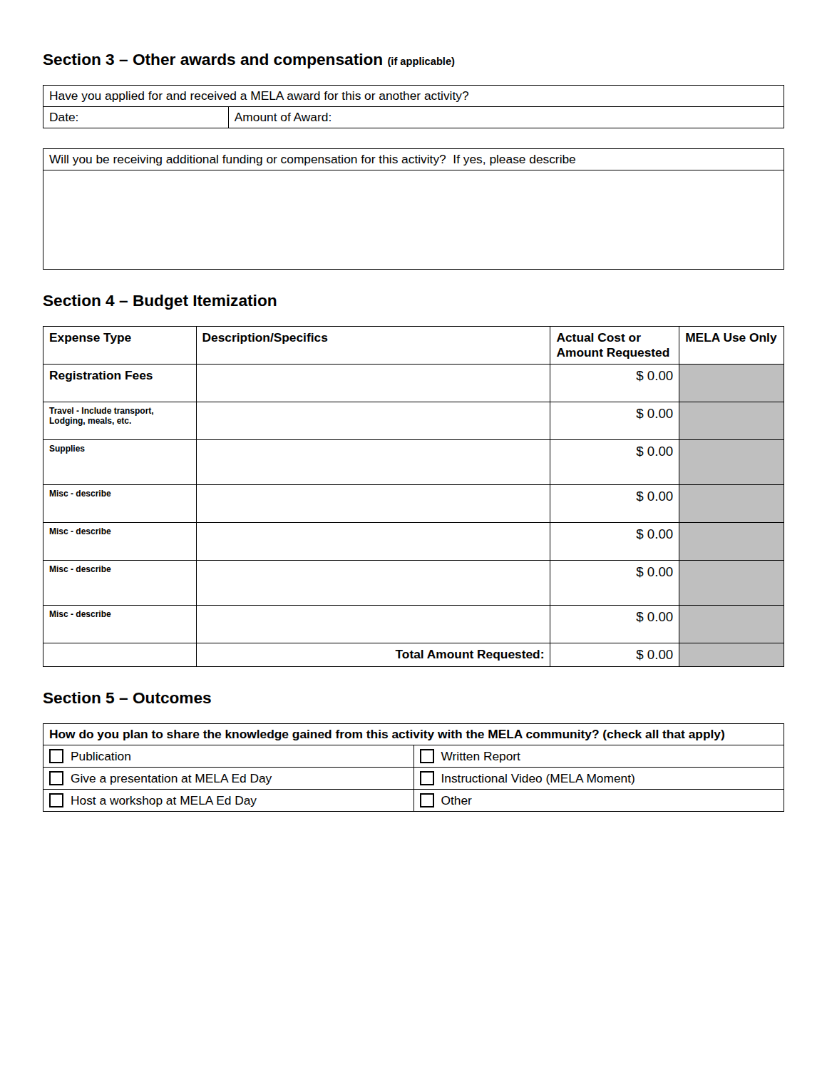Section 3 – Other awards and compensation (if applicable)
| Have you applied for and received a MELA award for this or another activity? |
| Date: | Amount of Award: |
| Will you be receiving additional funding or compensation for this activity? If yes, please describe |
Section 4 – Budget Itemization
| Expense Type | Description/Specifics | Actual Cost or Amount Requested | MELA Use Only |
| --- | --- | --- | --- |
| Registration Fees | | $ 0.00 | |
| Travel - Include transport, Lodging, meals, etc. | | $ 0.00 | |
| Supplies | | $ 0.00 | |
| Misc - describe | | $ 0.00 | |
| Misc - describe | | $ 0.00 | |
| Misc - describe | | $ 0.00 | |
| Misc - describe | | $ 0.00 | |
| | Total Amount Requested: | $ 0.00 | |
Section 5 – Outcomes
| How do you plan to share the knowledge gained from this activity with the MELA community? (check all that apply) |
| Publication | Written Report |
| Give a presentation at MELA Ed Day | Instructional Video (MELA Moment) |
| Host a workshop at MELA Ed Day | Other |